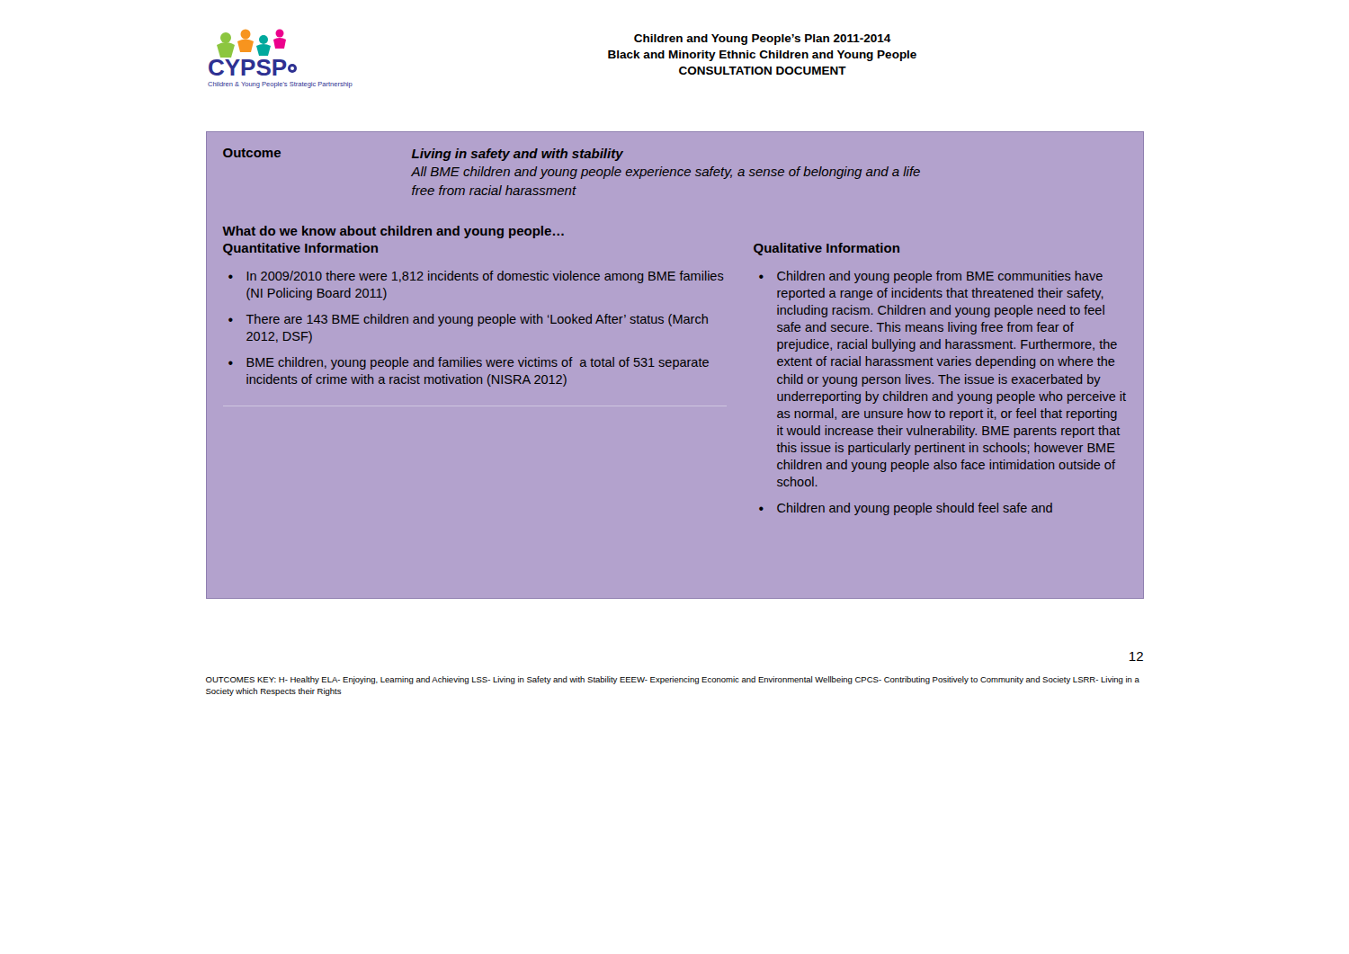CYPSP Children & Young People's Strategic Partnership
Children and Young People’s Plan 2011-2014
Black and Minority Ethnic Children and Young People
CONSULTATION DOCUMENT
Outcome
Living in safety and with stability
All BME children and young people experience safety, a sense of belonging and a life
free from racial harassment
What do we know about children and young people…
Quantitative Information
In 2009/2010 there were 1,812 incidents of domestic violence among BME families (NI Policing Board 2011)
There are 143 BME children and young people with ‘Looked After’ status (March 2012, DSF)
BME children, young people and families were victims of a total of 531 separate incidents of crime with a racist motivation (NISRA 2012)
Qualitative Information
Children and young people from BME communities have reported a range of incidents that threatened their safety, including racism. Children and young people need to feel safe and secure. This means living free from fear of prejudice, racial bullying and harassment. Furthermore, the extent of racial harassment varies depending on where the child or young person lives. The issue is exacerbated by underreporting by children and young people who perceive it as normal, are unsure how to report it, or feel that reporting it would increase their vulnerability. BME parents report that this issue is particularly pertinent in schools; however BME children and young people also face intimidation outside of school.
Children and young people should feel safe and
12
OUTCOMES KEY: H- Healthy ELA- Enjoying, Learning and Achieving LSS- Living in Safety and with Stability EEEW- Experiencing Economic and Environmental Wellbeing CPCS- Contributing Positively to Community and Society LSRR- Living in a Society which Respects their Rights